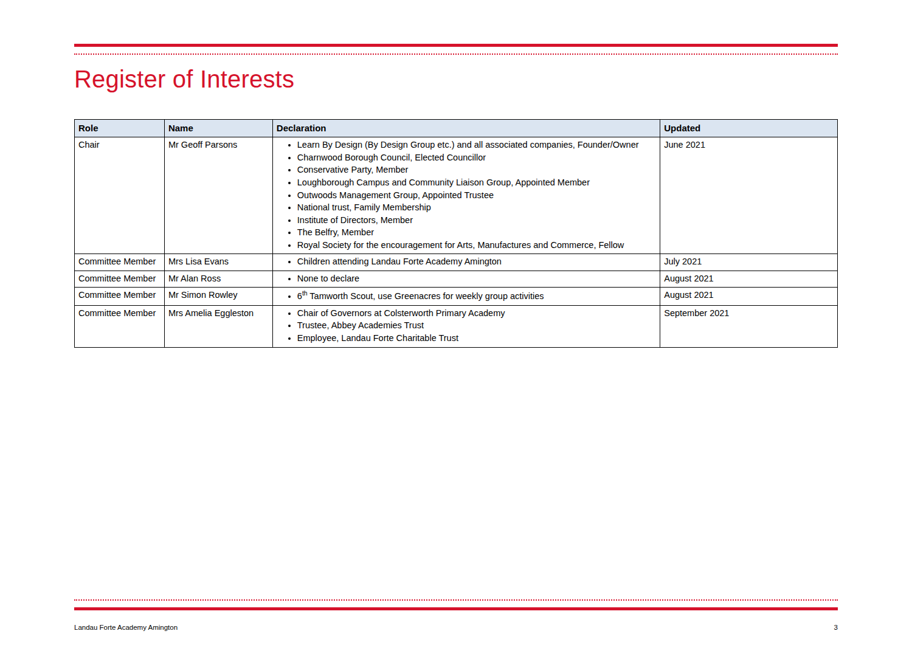Register of Interests
| Role | Name | Declaration | Updated |
| --- | --- | --- | --- |
| Chair | Mr Geoff Parsons | Learn By Design (By Design Group etc.) and all associated companies, Founder/Owner Charnwood Borough Council, Elected Councillor Conservative Party, Member Loughborough Campus and Community Liaison Group, Appointed Member Outwoods Management Group, Appointed Trustee National trust, Family Membership Institute of Directors, Member The Belfry, Member Royal Society for the encouragement for Arts, Manufactures and Commerce, Fellow | June 2021 |
| Committee Member | Mrs Lisa Evans | Children attending Landau Forte Academy Amington | July 2021 |
| Committee Member | Mr Alan Ross | None to declare | August 2021 |
| Committee Member | Mr Simon Rowley | 6 th Tamworth Scout, use Greenacres for weekly group activities | August 2021 |
| Committee Member | Mrs Amelia Eggleston | Chair of Governors at Colsterworth Primary Academy Trustee, Abbey Academies Trust Employee, Landau Forte Charitable Trust | September 2021 |
Landau Forte Academy Amington
3